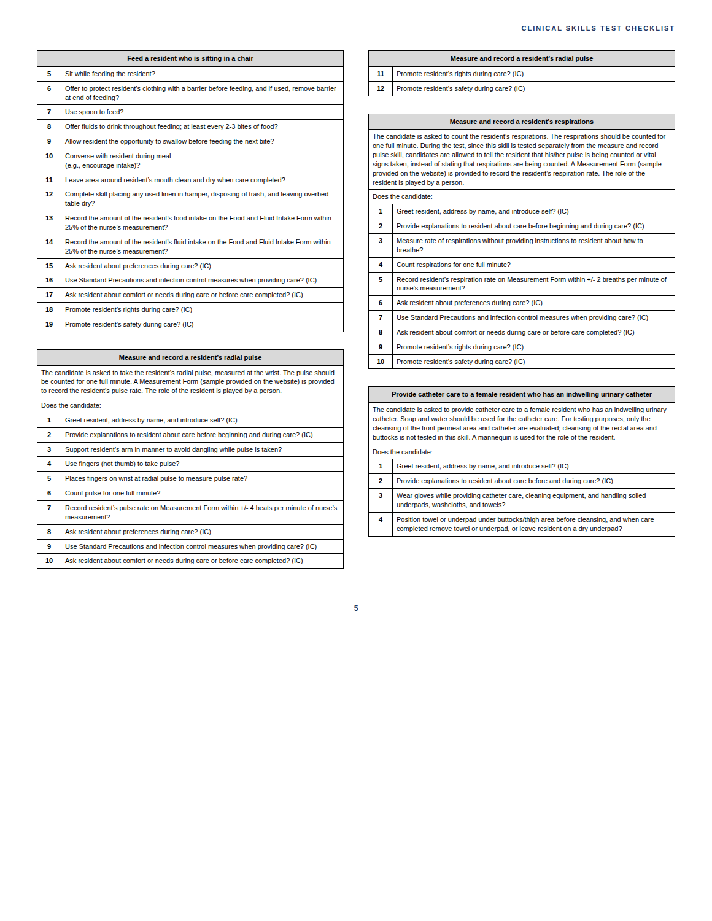CLINICAL SKILLS TEST CHECKLIST
| Feed a resident who is sitting in a chair |
| --- |
| 5 | Sit while feeding the resident? |
| 6 | Offer to protect resident’s clothing with a barrier before feeding, and if used, remove barrier at end of feeding? |
| 7 | Use spoon to feed? |
| 8 | Offer fluids to drink throughout feeding; at least every 2-3 bites of food? |
| 9 | Allow resident the opportunity to swallow before feeding the next bite? |
| 10 | Converse with resident during meal (e.g., encourage intake)? |
| 11 | Leave area around resident’s mouth clean and dry when care completed? |
| 12 | Complete skill placing any used linen in hamper, disposing of trash, and leaving overbed table dry? |
| 13 | Record the amount of the resident’s food intake on the Food and Fluid Intake Form within 25% of the nurse’s measurement? |
| 14 | Record the amount of the resident’s fluid intake on the Food and Fluid Intake Form within 25% of the nurse’s measurement? |
| 15 | Ask resident about preferences during care? (IC) |
| 16 | Use Standard Precautions and infection control measures when providing care? (IC) |
| 17 | Ask resident about comfort or needs during care or before care completed? (IC) |
| 18 | Promote resident’s rights during care? (IC) |
| 19 | Promote resident’s safety during care? (IC) |
| Measure and record a resident’s radial pulse |
| --- |
| The candidate is asked to take the resident’s radial pulse, measured at the wrist. The pulse should be counted for one full minute. A Measurement Form (sample provided on the website) is provided to record the resident’s pulse rate. The role of the resident is played by a person. |
| Does the candidate: |
| 1 | Greet resident, address by name, and introduce self? (IC) |
| 2 | Provide explanations to resident about care before beginning and during care? (IC) |
| 3 | Support resident’s arm in manner to avoid dangling while pulse is taken? |
| 4 | Use fingers (not thumb) to take pulse? |
| 5 | Places fingers on wrist at radial pulse to measure pulse rate? |
| 6 | Count pulse for one full minute? |
| 7 | Record resident’s pulse rate on Measurement Form within +/- 4 beats per minute of nurse’s measurement? |
| 8 | Ask resident about preferences during care? (IC) |
| 9 | Use Standard Precautions and infection control measures when providing care? (IC) |
| 10 | Ask resident about comfort or needs during care or before care completed? (IC) |
| Measure and record a resident’s radial pulse |
| --- |
| 11 | Promote resident’s rights during care? (IC) |
| 12 | Promote resident’s safety during care? (IC) |
| Measure and record a resident’s respirations |
| --- |
| The candidate is asked to count the resident’s respirations. The respirations should be counted for one full minute. During the test, since this skill is tested separately from the measure and record pulse skill, candidates are allowed to tell the resident that his/her pulse is being counted or vital signs taken, instead of stating that respirations are being counted. A Measurement Form (sample provided on the website) is provided to record the resident’s respiration rate. The role of the resident is played by a person. |
| Does the candidate: |
| 1 | Greet resident, address by name, and introduce self? (IC) |
| 2 | Provide explanations to resident about care before beginning and during care? (IC) |
| 3 | Measure rate of respirations without providing instructions to resident about how to breathe? |
| 4 | Count respirations for one full minute? |
| 5 | Record resident’s respiration rate on Measurement Form within +/- 2 breaths per minute of nurse’s measurement? |
| 6 | Ask resident about preferences during care? (IC) |
| 7 | Use Standard Precautions and infection control measures when providing care? (IC) |
| 8 | Ask resident about comfort or needs during care or before care completed? (IC) |
| 9 | Promote resident’s rights during care? (IC) |
| 10 | Promote resident’s safety during care? (IC) |
| Provide catheter care to a female resident who has an indwelling urinary catheter |
| --- |
| The candidate is asked to provide catheter care to a female resident who has an indwelling urinary catheter. Soap and water should be used for the catheter care. For testing purposes, only the cleansing of the front perineal area and catheter are evaluated; cleansing of the rectal area and buttocks is not tested in this skill. A mannequin is used for the role of the resident. |
| Does the candidate: |
| 1 | Greet resident, address by name, and introduce self? (IC) |
| 2 | Provide explanations to resident about care before and during care? (IC) |
| 3 | Wear gloves while providing catheter care, cleaning equipment, and handling soiled underpads, washcloths, and towels? |
| 4 | Position towel or underpad under buttocks/thigh area before cleansing, and when care completed remove towel or underpad, or leave resident on a dry underpad? |
5